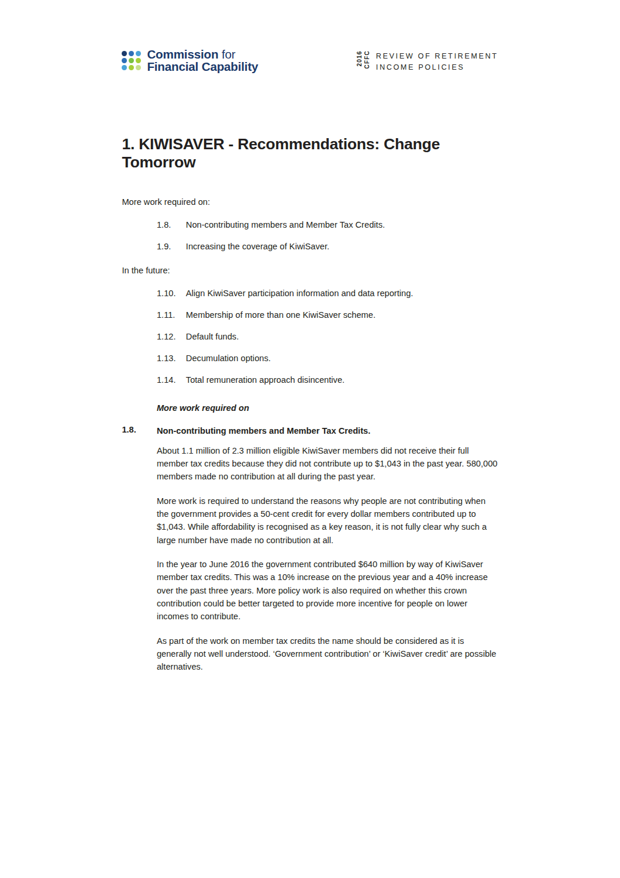Commission for
Financial Capability
2016
CFFC
REVIEW OF RETIREMENT
INCOME POLICIES
1. KIWISAVER - Recommendations: Change Tomorrow
More work required on:
1.8. Non-contributing members and Member Tax Credits.
1.9. Increasing the coverage of KiwiSaver.
In the future:
1.10. Align KiwiSaver participation information and data reporting.
1.11. Membership of more than one KiwiSaver scheme.
1.12. Default funds.
1.13. Decumulation options.
1.14. Total remuneration approach disincentive.
More work required on
1.8.
Non-contributing members and Member Tax Credits.
About 1.1 million of 2.3 million eligible KiwiSaver members did not receive their full member tax credits because they did not contribute up to $1,043 in the past year. 580,000 members made no contribution at all during the past year.
More work is required to understand the reasons why people are not contributing when the government provides a 50-cent credit for every dollar members contributed up to $1,043. While affordability is recognised as a key reason, it is not fully clear why such a large number have made no contribution at all.
In the year to June 2016 the government contributed $640 million by way of KiwiSaver member tax credits. This was a 10% increase on the previous year and a 40% increase over the past three years. More policy work is also required on whether this crown contribution could be better targeted to provide more incentive for people on lower incomes to contribute.
As part of the work on member tax credits the name should be considered as it is generally not well understood. ‘Government contribution’ or ‘KiwiSaver credit’ are possible alternatives.